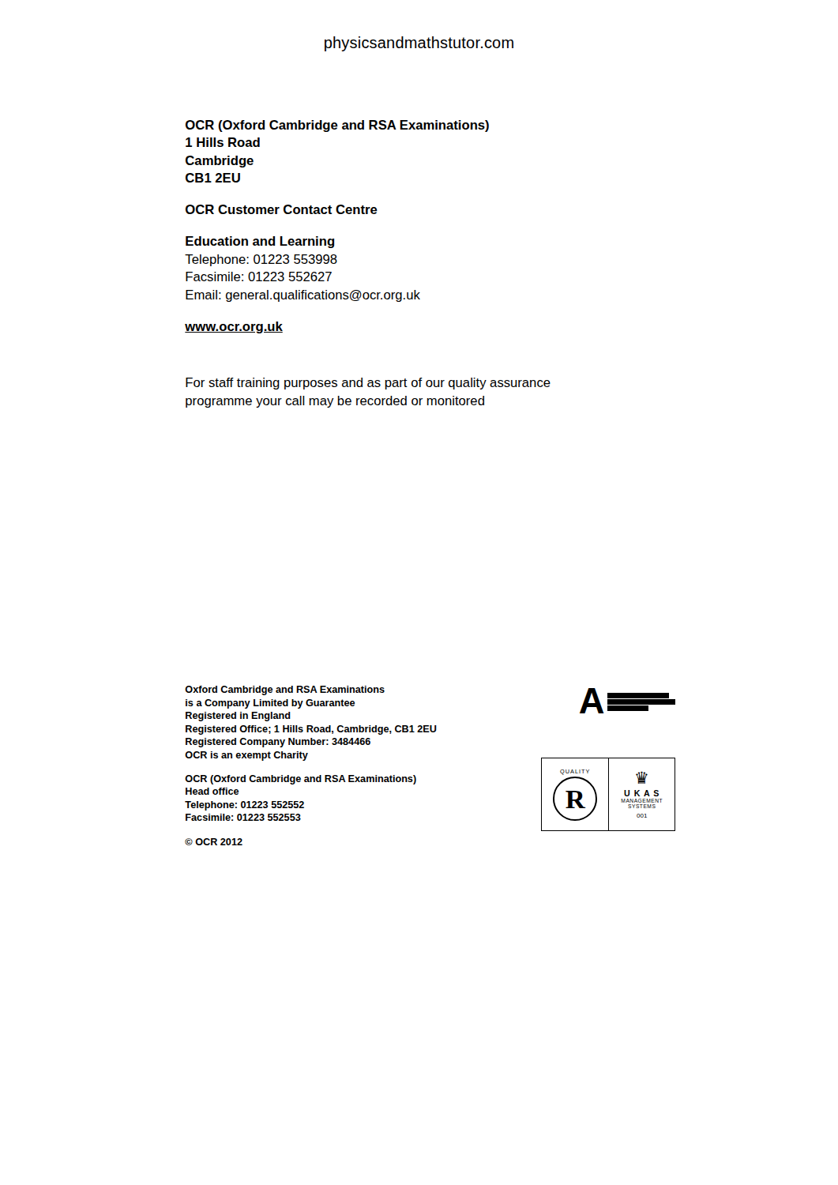physicsandmathstutor.com
OCR (Oxford Cambridge and RSA Examinations)
1 Hills Road
Cambridge
CB1 2EU
OCR Customer Contact Centre
Education and Learning
Telephone: 01223 553998
Facsimile: 01223 552627
Email: general.qualifications@ocr.org.uk
www.ocr.org.uk
For staff training purposes and as part of our quality assurance
programme your call may be recorded or monitored
Oxford Cambridge and RSA Examinations
is a Company Limited by Guarantee
Registered in England
Registered Office; 1 Hills Road, Cambridge, CB1 2EU
Registered Company Number: 3484466
OCR is an exempt Charity
OCR (Oxford Cambridge and RSA Examinations)
Head office
Telephone: 01223 552552
Facsimile: 01223 552553
© OCR 2012
A
QUALITY
R
♛
U K A S
MANAGEMENT
SYSTEMS
001